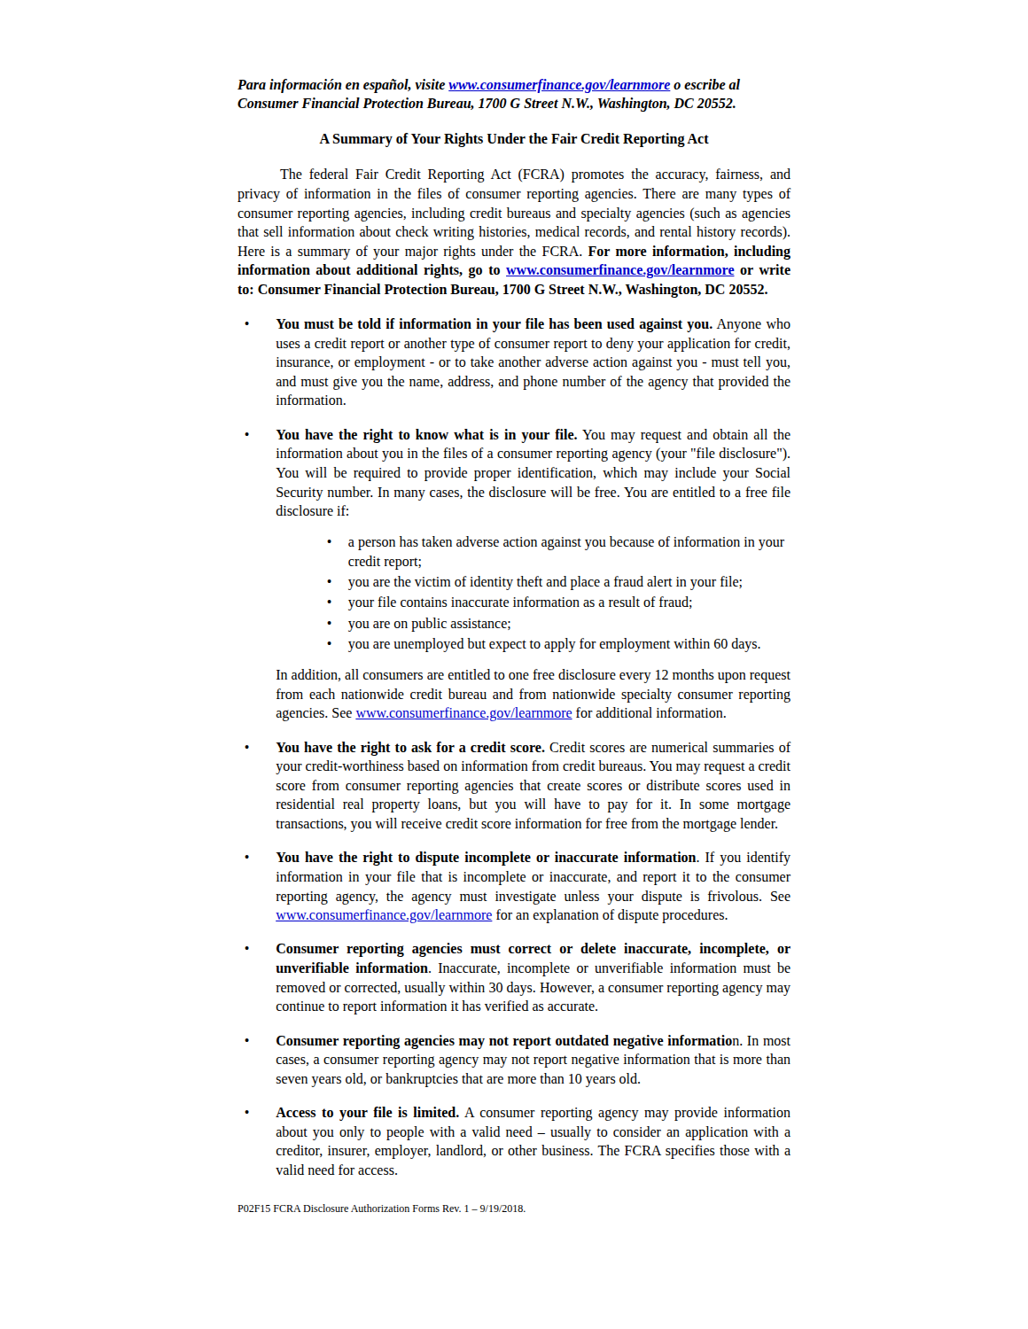Para información en español, visite www.consumerfinance.gov/learnmore o escribe al Consumer Financial Protection Bureau, 1700 G Street N.W., Washington, DC 20552.
A Summary of Your Rights Under the Fair Credit Reporting Act
The federal Fair Credit Reporting Act (FCRA) promotes the accuracy, fairness, and privacy of information in the files of consumer reporting agencies. There are many types of consumer reporting agencies, including credit bureaus and specialty agencies (such as agencies that sell information about check writing histories, medical records, and rental history records). Here is a summary of your major rights under the FCRA. For more information, including information about additional rights, go to www.consumerfinance.gov/learnmore or write to: Consumer Financial Protection Bureau, 1700 G Street N.W., Washington, DC 20552.
You must be told if information in your file has been used against you. Anyone who uses a credit report or another type of consumer report to deny your application for credit, insurance, or employment - or to take another adverse action against you - must tell you, and must give you the name, address, and phone number of the agency that provided the information.
You have the right to know what is in your file. You may request and obtain all the information about you in the files of a consumer reporting agency (your "file disclosure"). You will be required to provide proper identification, which may include your Social Security number. In many cases, the disclosure will be free. You are entitled to a free file disclosure if:
a person has taken adverse action against you because of information in your credit report;
you are the victim of identity theft and place a fraud alert in your file;
your file contains inaccurate information as a result of fraud;
you are on public assistance;
you are unemployed but expect to apply for employment within 60 days.
In addition, all consumers are entitled to one free disclosure every 12 months upon request from each nationwide credit bureau and from nationwide specialty consumer reporting agencies. See www.consumerfinance.gov/learnmore for additional information.
You have the right to ask for a credit score. Credit scores are numerical summaries of your credit-worthiness based on information from credit bureaus. You may request a credit score from consumer reporting agencies that create scores or distribute scores used in residential real property loans, but you will have to pay for it. In some mortgage transactions, you will receive credit score information for free from the mortgage lender.
You have the right to dispute incomplete or inaccurate information. If you identify information in your file that is incomplete or inaccurate, and report it to the consumer reporting agency, the agency must investigate unless your dispute is frivolous. See www.consumerfinance.gov/learnmore for an explanation of dispute procedures.
Consumer reporting agencies must correct or delete inaccurate, incomplete, or unverifiable information. Inaccurate, incomplete or unverifiable information must be removed or corrected, usually within 30 days. However, a consumer reporting agency may continue to report information it has verified as accurate.
Consumer reporting agencies may not report outdated negative information. In most cases, a consumer reporting agency may not report negative information that is more than seven years old, or bankruptcies that are more than 10 years old.
Access to your file is limited. A consumer reporting agency may provide information about you only to people with a valid need – usually to consider an application with a creditor, insurer, employer, landlord, or other business. The FCRA specifies those with a valid need for access.
P02F15 FCRA Disclosure Authorization Forms Rev. 1 – 9/19/2018.